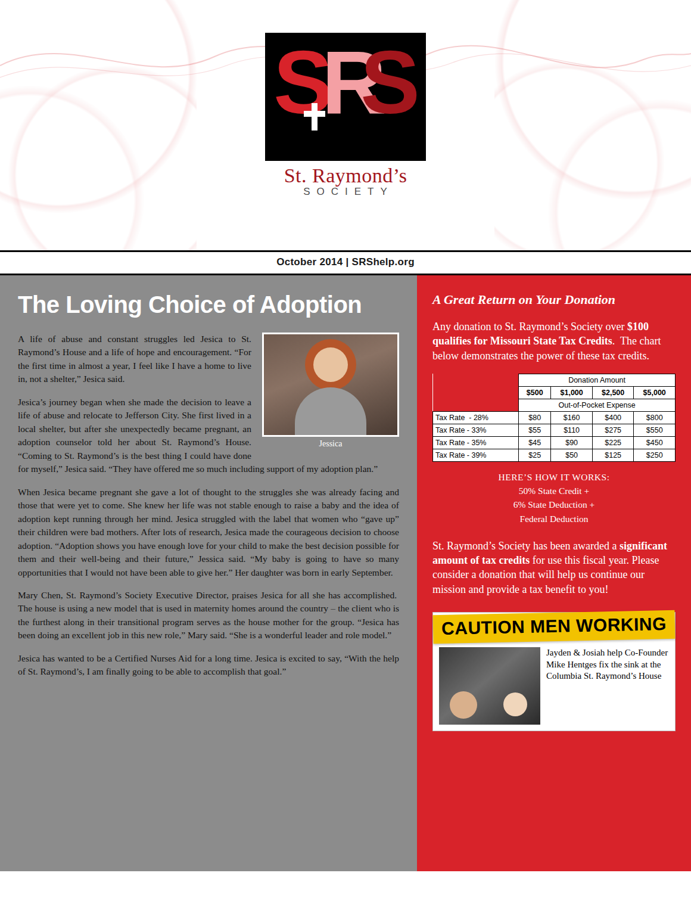S R S
St. Raymond’s
SOCIETY
October 2014 | SRShelp.org
The Loving Choice of Adoption
Jessica
A life of abuse and constant struggles led Jesica to St. Raymond’s House and a life of hope and encouragement. “For the first time in almost a year, I feel like I have a home to live in, not a shelter,” Jesica said.
Jesica’s journey began when she made the decision to leave a life of abuse and relocate to Jefferson City. She first lived in a local shelter, but after she unexpectedly became pregnant, an adoption counselor told her about St. Raymond’s House. “Coming to St. Raymond’s is the best thing I could have done for myself,” Jesica said. “They have offered me so much including support of my adoption plan.”
When Jesica became pregnant she gave a lot of thought to the struggles she was already facing and those that were yet to come. She knew her life was not stable enough to raise a baby and the idea of adoption kept running through her mind. Jesica struggled with the label that women who “gave up” their children were bad mothers. After lots of research, Jesica made the courageous decision to choose adoption. “Adoption shows you have enough love for your child to make the best decision possible for them and their well-being and their future,” Jessica said. “My baby is going to have so many opportunities that I would not have been able to give her.” Her daughter was born in early September.
Mary Chen, St. Raymond’s Society Executive Director, praises Jesica for all she has accomplished. The house is using a new model that is used in maternity homes around the country – the client who is the furthest along in their transitional program serves as the house mother for the group. “Jesica has been doing an excellent job in this new role,” Mary said. “She is a wonderful leader and role model.”
Jesica has wanted to be a Certified Nurses Aid for a long time. Jesica is excited to say, “With the help of St. Raymond’s, I am finally going to be able to accomplish that goal.”
A Great Return on Your Donation
Any donation to St. Raymond’s Society over $100 qualifies for Missouri State Tax Credits. The chart below demonstrates the power of these tax credits.
| | Donation Amount |
| --- | --- |
| | $500 | $1,000 | $2,500 | $5,000 |
| | Out-of-Pocket Expense |
| Tax Rate - 28% | $80 | $160 | $400 | $800 |
| Tax Rate - 33% | $55 | $110 | $275 | $550 |
| Tax Rate - 35% | $45 | $90 | $225 | $450 |
| Tax Rate - 39% | $25 | $50 | $125 | $250 |
HERE’S HOW IT WORKS:
50% State Credit +
6% State Deduction +
Federal Deduction
St. Raymond’s Society has been awarded a significant amount of tax credits for use this fiscal year. Please consider a donation that will help us continue our mission and provide a tax benefit to you!
CAUTION MEN WORKING
Jayden & Josiah help Co-Founder Mike Hentges fix the sink at the Columbia St. Raymond’s House